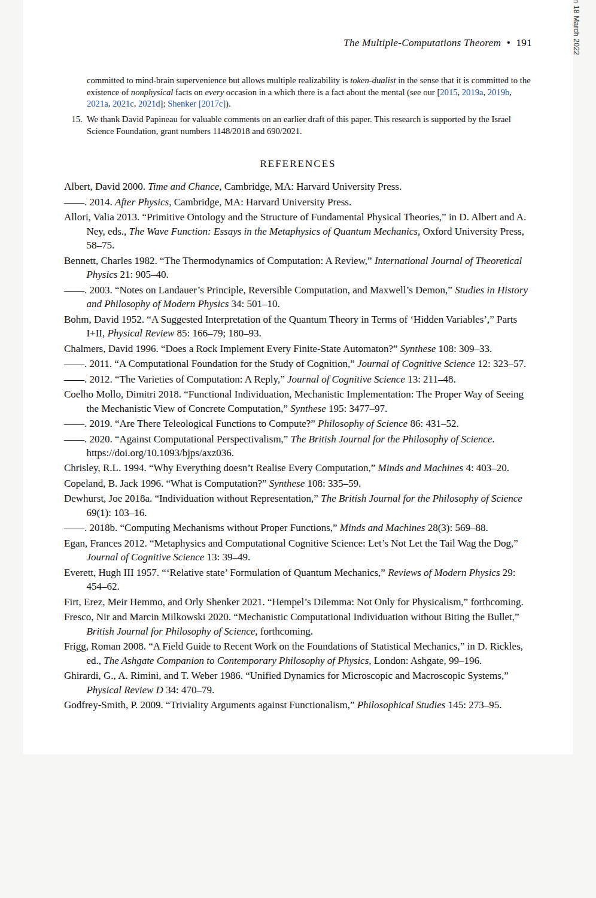Downloaded from https://academic.oup.com/monist/article/105/2/175/6548637 by guest on 18 March 2022
The Multiple-Computations Theorem•191
committed to mind-brain supervenience but allows multiple realizability is token-dualist in the sense that it is committed to the existence of nonphysical facts on every occasion in a which there is a fact about the mental (see our [2015, 2019a, 2019b, 2021a, 2021c, 2021d]; Shenker [2017c]).
15. We thank David Papineau for valuable comments on an earlier draft of this paper. This research is supported by the Israel Science Foundation, grant numbers 1148/2018 and 690/2021.
References
Albert, David 2000. Time and Chance, Cambridge, MA: Harvard University Press.
——. 2014. After Physics, Cambridge, MA: Harvard University Press.
Allori, Valia 2013. “Primitive Ontology and the Structure of Fundamental Physical Theories,” in D. Albert and A. Ney, eds., The Wave Function: Essays in the Metaphysics of Quantum Mechanics, Oxford University Press, 58–75.
Bennett, Charles 1982. “The Thermodynamics of Computation: A Review,” International Journal of Theoretical Physics 21: 905–40.
——. 2003. “Notes on Landauer’s Principle, Reversible Computation, and Maxwell’s Demon,” Studies in History and Philosophy of Modern Physics 34: 501–10.
Bohm, David 1952. “A Suggested Interpretation of the Quantum Theory in Terms of ‘Hidden Variables’,” Parts I+II, Physical Review 85: 166–79; 180–93.
Chalmers, David 1996. “Does a Rock Implement Every Finite-State Automaton?” Synthese 108: 309–33.
——. 2011. “A Computational Foundation for the Study of Cognition,” Journal of Cognitive Science 12: 323–57.
——. 2012. “The Varieties of Computation: A Reply,” Journal of Cognitive Science 13: 211–48.
Coelho Mollo, Dimitri 2018. “Functional Individuation, Mechanistic Implementation: The Proper Way of Seeing the Mechanistic View of Concrete Computation,” Synthese 195: 3477–97.
——. 2019. “Are There Teleological Functions to Compute?” Philosophy of Science 86: 431–52.
——. 2020. “Against Computational Perspectivalism,” The British Journal for the Philosophy of Science. https://doi.org/10.1093/bjps/axz036.
Chrisley, R.L. 1994. “Why Everything doesn’t Realise Every Computation,” Minds and Machines 4: 403–20.
Copeland, B. Jack 1996. “What is Computation?” Synthese 108: 335–59.
Dewhurst, Joe 2018a. “Individuation without Representation,” The British Journal for the Philosophy of Science 69(1): 103–16.
——. 2018b. “Computing Mechanisms without Proper Functions,” Minds and Machines 28(3): 569–88.
Egan, Frances 2012. “Metaphysics and Computational Cognitive Science: Let’s Not Let the Tail Wag the Dog,” Journal of Cognitive Science 13: 39–49.
Everett, Hugh III 1957. “‘Relative state’ Formulation of Quantum Mechanics,” Reviews of Modern Physics 29: 454–62.
Firt, Erez, Meir Hemmo, and Orly Shenker 2021. “Hempel’s Dilemma: Not Only for Physicalism,” forthcoming.
Fresco, Nir and Marcin Milkowski 2020. “Mechanistic Computational Individuation without Biting the Bullet,” British Journal for Philosophy of Science, forthcoming.
Frigg, Roman 2008. “A Field Guide to Recent Work on the Foundations of Statistical Mechanics,” in D. Rickles, ed., The Ashgate Companion to Contemporary Philosophy of Physics, London: Ashgate, 99–196.
Ghirardi, G., A. Rimini, and T. Weber 1986. “Unified Dynamics for Microscopic and Macroscopic Systems,” Physical Review D 34: 470–79.
Godfrey-Smith, P. 2009. “Triviality Arguments against Functionalism,” Philosophical Studies 145: 273–95.